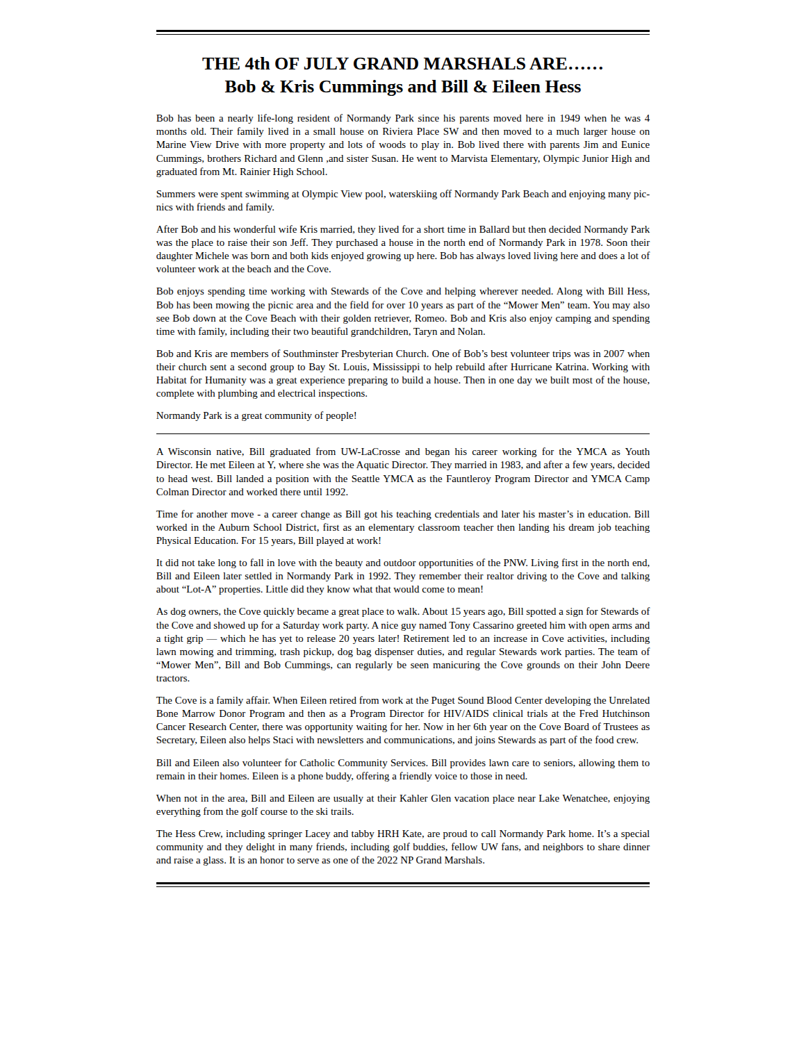THE 4th OF JULY GRAND MARSHALS ARE…… Bob & Kris Cummings and Bill & Eileen Hess
Bob has been a nearly life-long resident of Normandy Park since his parents moved here in 1949 when he was 4 months old. Their family lived in a small house on Riviera Place SW and then moved to a much larger house on Marine View Drive with more property and lots of woods to play in. Bob lived there with parents Jim and Eunice Cummings, brothers Richard and Glenn ,and sister Susan. He went to Marvista Elementary, Olympic Junior High and graduated from Mt. Rainier High School.
Summers were spent swimming at Olympic View pool, waterskiing off Normandy Park Beach and enjoying many picnics with friends and family.
After Bob and his wonderful wife Kris married, they lived for a short time in Ballard but then decided Normandy Park was the place to raise their son Jeff. They purchased a house in the north end of Normandy Park in 1978. Soon their daughter Michele was born and both kids enjoyed growing up here. Bob has always loved living here and does a lot of volunteer work at the beach and the Cove.
Bob enjoys spending time working with Stewards of the Cove and helping wherever needed. Along with Bill Hess, Bob has been mowing the picnic area and the field for over 10 years as part of the “Mower Men” team. You may also see Bob down at the Cove Beach with their golden retriever, Romeo. Bob and Kris also enjoy camping and spending time with family, including their two beautiful grandchildren, Taryn and Nolan.
Bob and Kris are members of Southminster Presbyterian Church. One of Bob’s best volunteer trips was in 2007 when their church sent a second group to Bay St. Louis, Mississippi to help rebuild after Hurricane Katrina. Working with Habitat for Humanity was a great experience preparing to build a house. Then in one day we built most of the house, complete with plumbing and electrical inspections.
Normandy Park is a great community of people!
A Wisconsin native, Bill graduated from UW-LaCrosse and began his career working for the YMCA as Youth Director. He met Eileen at Y, where she was the Aquatic Director. They married in 1983, and after a few years, decided to head west. Bill landed a position with the Seattle YMCA as the Fauntleroy Program Director and YMCA Camp Colman Director and worked there until 1992.
Time for another move - a career change as Bill got his teaching credentials and later his master’s in education. Bill worked in the Auburn School District, first as an elementary classroom teacher then landing his dream job teaching Physical Education. For 15 years, Bill played at work!
It did not take long to fall in love with the beauty and outdoor opportunities of the PNW. Living first in the north end, Bill and Eileen later settled in Normandy Park in 1992. They remember their realtor driving to the Cove and talking about “Lot-A” properties. Little did they know what that would come to mean!
As dog owners, the Cove quickly became a great place to walk. About 15 years ago, Bill spotted a sign for Stewards of the Cove and showed up for a Saturday work party. A nice guy named Tony Cassarino greeted him with open arms and a tight grip — which he has yet to release 20 years later! Retirement led to an increase in Cove activities, including lawn mowing and trimming, trash pickup, dog bag dispenser duties, and regular Stewards work parties. The team of “Mower Men”, Bill and Bob Cummings, can regularly be seen manicuring the Cove grounds on their John Deere tractors.
The Cove is a family affair. When Eileen retired from work at the Puget Sound Blood Center developing the Unrelated Bone Marrow Donor Program and then as a Program Director for HIV/AIDS clinical trials at the Fred Hutchinson Cancer Research Center, there was opportunity waiting for her. Now in her 6th year on the Cove Board of Trustees as Secretary, Eileen also helps Staci with newsletters and communications, and joins Stewards as part of the food crew.
Bill and Eileen also volunteer for Catholic Community Services. Bill provides lawn care to seniors, allowing them to remain in their homes. Eileen is a phone buddy, offering a friendly voice to those in need.
When not in the area, Bill and Eileen are usually at their Kahler Glen vacation place near Lake Wenatchee, enjoying everything from the golf course to the ski trails.
The Hess Crew, including springer Lacey and tabby HRH Kate, are proud to call Normandy Park home. It’s a special community and they delight in many friends, including golf buddies, fellow UW fans, and neighbors to share dinner and raise a glass. It is an honor to serve as one of the 2022 NP Grand Marshals.